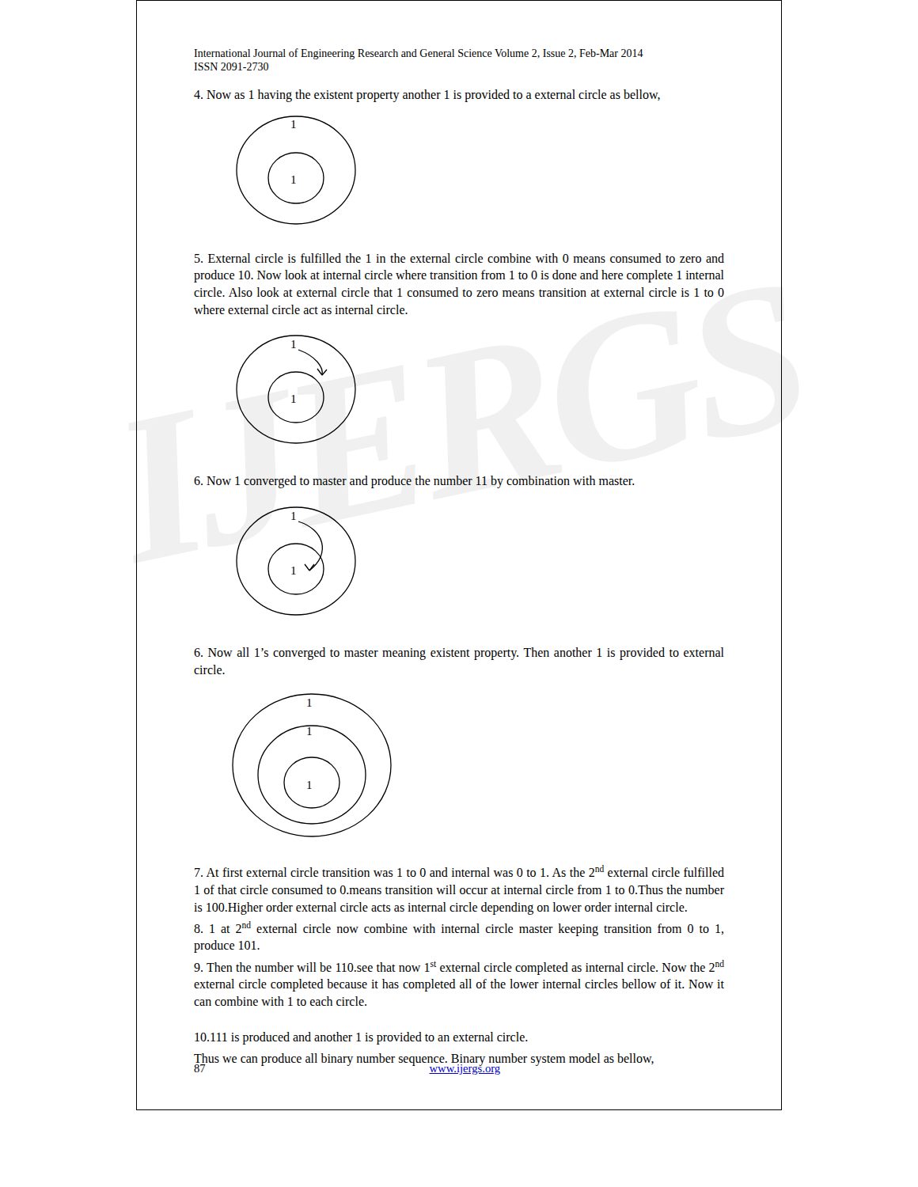IJERGS
International Journal of Engineering Research and General Science Volume 2, Issue 2, Feb-Mar 2014
ISSN 2091-2730
4. Now as 1 having the existent property another 1 is provided to a external circle as bellow,
1 1
5. External circle is fulfilled the 1 in the external circle combine with 0 means consumed to zero and produce 10. Now look at internal circle where transition from 1 to 0 is done and here complete 1 internal circle. Also look at external circle that 1 consumed to zero means transition at external circle is 1 to 0 where external circle act as internal circle.
1 1
6. Now 1 converged to master and produce the number 11 by combination with master.
1 1
6. Now all 1’s converged to master meaning existent property. Then another 1 is provided to external circle.
1 1 1
7. At first external circle transition was 1 to 0 and internal was 0 to 1. As the 2nd external circle fulfilled 1 of that circle consumed to 0.means transition will occur at internal circle from 1 to 0.Thus the number is 100.Higher order external circle acts as internal circle depending on lower order internal circle.
8. 1 at 2nd external circle now combine with internal circle master keeping transition from 0 to 1, produce 101.
9. Then the number will be 110.see that now 1st external circle completed as internal circle. Now the 2nd external circle completed because it has completed all of the lower internal circles bellow of it. Now it can combine with 1 to each circle.
10.111 is produced and another 1 is provided to an external circle.
Thus we can produce all binary number sequence. Binary number system model as bellow,
87
www.ijergs.org